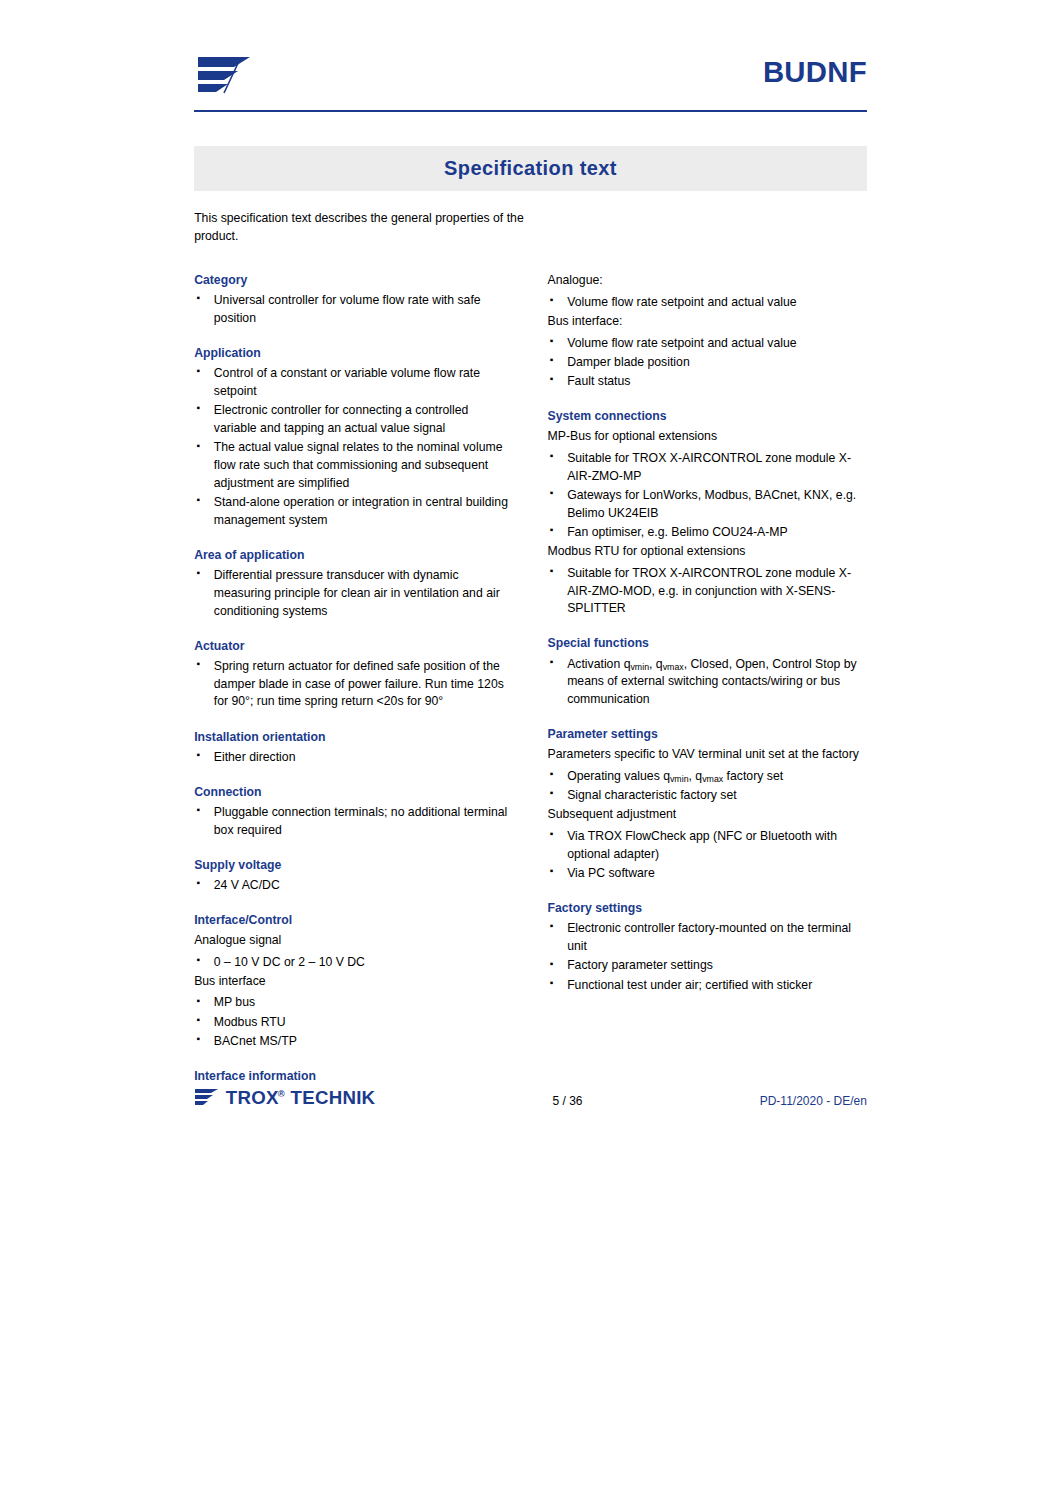BUDNF
Specification text
This specification text describes the general properties of the product.
Category
Universal controller for volume flow rate with safe position
Application
Control of a constant or variable volume flow rate setpoint
Electronic controller for connecting a controlled variable and tapping an actual value signal
The actual value signal relates to the nominal volume flow rate such that commissioning and subsequent adjustment are simplified
Stand-alone operation or integration in central building management system
Area of application
Differential pressure transducer with dynamic measuring principle for clean air in ventilation and air conditioning systems
Actuator
Spring return actuator for defined safe position of the damper blade in case of power failure. Run time 120s for 90°; run time spring return <20s for 90°
Installation orientation
Either direction
Connection
Pluggable connection terminals; no additional terminal box required
Supply voltage
24 V AC/DC
Interface/Control
Analogue signal
0 – 10 V DC or 2 – 10 V DC
Bus interface
MP bus
Modbus RTU
BACnet MS/TP
Interface information
Analogue:
Volume flow rate setpoint and actual value
Bus interface:
Volume flow rate setpoint and actual value
Damper blade position
Fault status
System connections
MP-Bus for optional extensions
Suitable for TROX X-AIRCONTROL zone module X-AIR-ZMO-MP
Gateways for LonWorks, Modbus, BACnet, KNX, e.g. Belimo UK24EIB
Fan optimiser, e.g. Belimo COU24-A-MP
Modbus RTU for optional extensions
Suitable for TROX X-AIRCONTROL zone module X-AIR-ZMO-MOD, e.g. in conjunction with X-SENS-SPLITTER
Special functions
Activation qvmin, qvmax, Closed, Open, Control Stop by means of external switching contacts/wiring or bus communication
Parameter settings
Parameters specific to VAV terminal unit set at the factory
Operating values qvmin, qvmax factory set
Signal characteristic factory set
Subsequent adjustment
Via TROX FlowCheck app (NFC or Bluetooth with optional adapter)
Via PC software
Factory settings
Electronic controller factory-mounted on the terminal unit
Factory parameter settings
Functional test under air; certified with sticker
TROX® TECHNIK
5 / 36
PD-11/2020 - DE/en